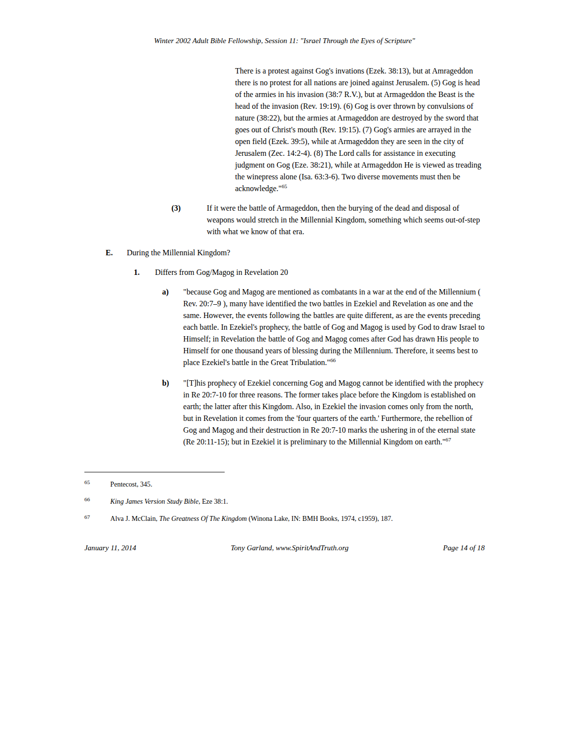Winter 2002 Adult Bible Fellowship, Session 11: "Israel Through the Eyes of Scripture"
There is a protest against Gog's invations (Ezek. 38:13), but at Amrageddon there is no protest for all nations are joined against Jerusalem. (5) Gog is head of the armies in his invasion (38:7 R.V.), but at Armageddon the Beast is the head of the invasion (Rev. 19:19). (6) Gog is over thrown by convulsions of nature (38:22), but the armies at Armageddon are destroyed by the sword that goes out of Christ's mouth (Rev. 19:15). (7) Gog's armies are arrayed in the open field (Ezek. 39:5), while at Armageddon they are seen in the city of Jerusalem (Zec. 14:2-4). (8) The Lord calls for assistance in executing judgment on Gog (Eze. 38:21), while at Armageddon He is viewed as treading the winepress alone (Isa. 63:3-6). Two diverse movements must then be acknowledge."65
(3) If it were the battle of Armageddon, then the burying of the dead and disposal of weapons would stretch in the Millennial Kingdom, something which seems out-of-step with what we know of that era.
E. During the Millennial Kingdom?
1. Differs from Gog/Magog in Revelation 20
a)"because Gog and Magog are mentioned as combatants in a war at the end of the Millennium ( Rev. 20:7–9 ), many have identified the two battles in Ezekiel and Revelation as one and the same. However, the events following the battles are quite different, as are the events preceding each battle. In Ezekiel's prophecy, the battle of Gog and Magog is used by God to draw Israel to Himself; in Revelation the battle of Gog and Magog comes after God has drawn His people to Himself for one thousand years of blessing during the Millennium. Therefore, it seems best to place Ezekiel's battle in the Great Tribulation."66
b)"[T]his prophecy of Ezekiel concerning Gog and Magog cannot be identified with the prophecy in Re 20:7-10 for three reasons. The former takes place before the Kingdom is established on earth; the latter after this Kingdom. Also, in Ezekiel the invasion comes only from the north, but in Revelation it comes from the 'four quarters of the earth.' Furthermore, the rebellion of Gog and Magog and their destruction in Re 20:7-10 marks the ushering in of the eternal state (Re 20:11-15); but in Ezekiel it is preliminary to the Millennial Kingdom on earth."67
65 Pentecost, 345.
66 King James Version Study Bible, Eze 38:1.
67 Alva J. McClain, The Greatness Of The Kingdom (Winona Lake, IN: BMH Books, 1974, c1959), 187.
January 11, 2014 Tony Garland, www.SpiritAndTruth.org Page 14 of 18